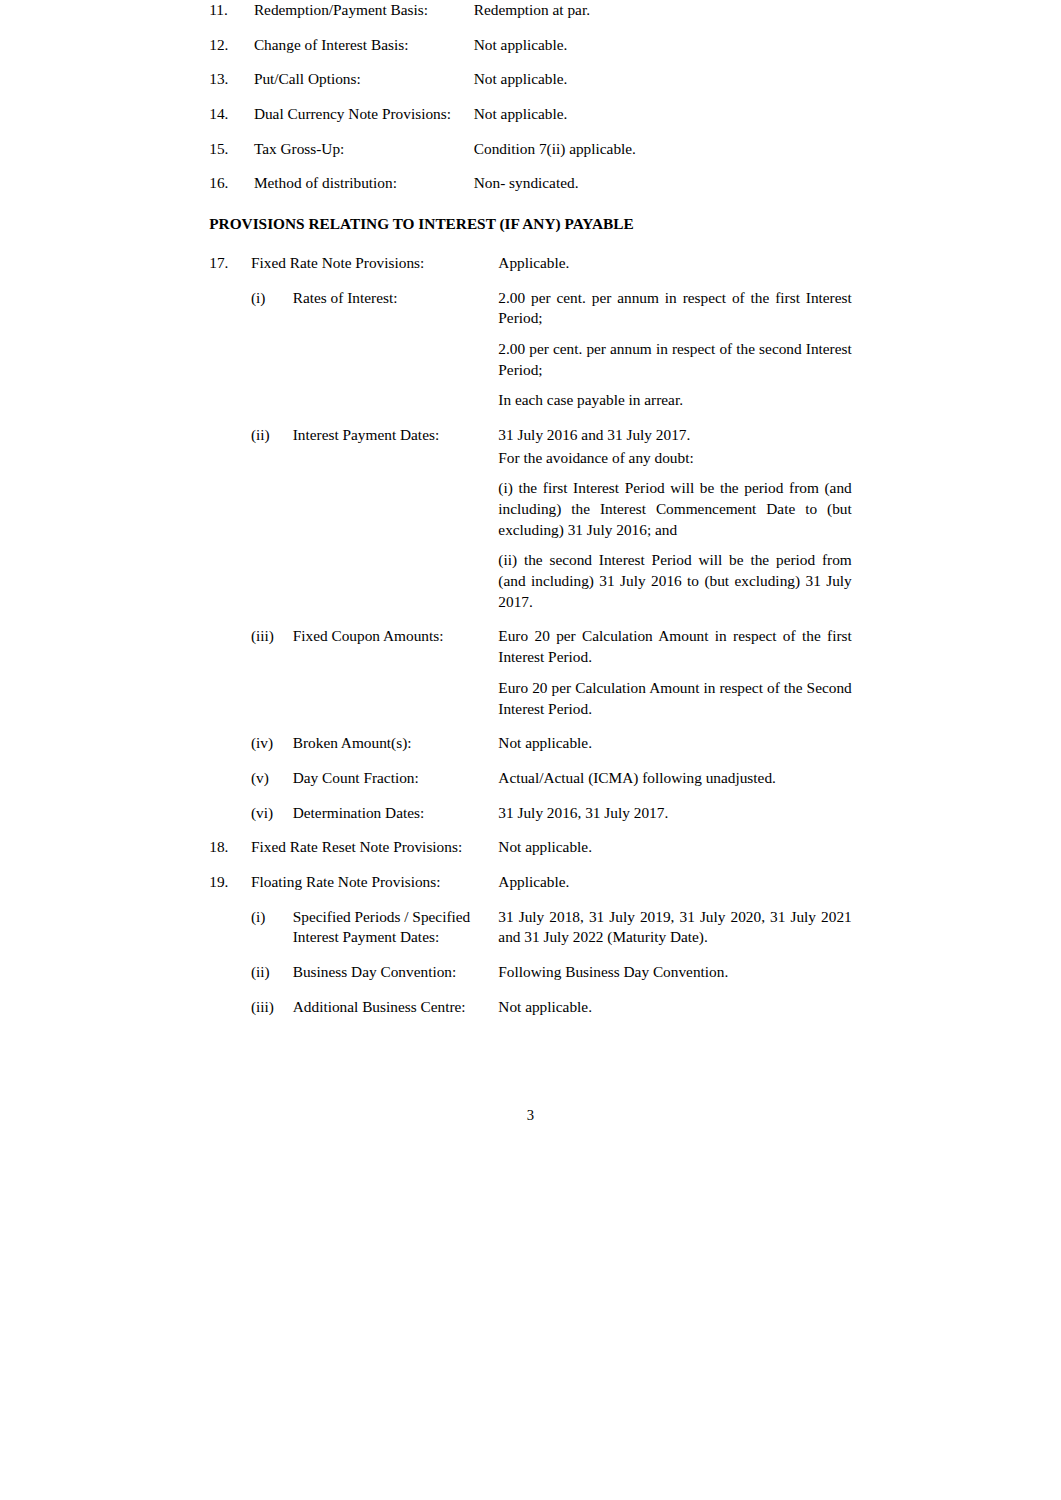| 11. | Redemption/Payment Basis: | Redemption at par. |
| 12. | Change of Interest Basis: | Not applicable. |
| 13. | Put/Call Options: | Not applicable. |
| 14. | Dual Currency Note Provisions: | Not applicable. |
| 15. | Tax Gross-Up: | Condition 7(ii) applicable. |
| 16. | Method of distribution: | Non- syndicated. |
PROVISIONS RELATING TO INTEREST (IF ANY) PAYABLE
| 17. | Fixed Rate Note Provisions: | Applicable. |
| | (i) | Rates of Interest: | 2.00 per cent. per annum in respect of the first Interest Period; 2.00 per cent. per annum in respect of the second Interest Period; In each case payable in arrear. |
| | (ii) | Interest Payment Dates: | 31 July 2016 and 31 July 2017. For the avoidance of any doubt: (i) the first Interest Period will be the period from (and including) the Interest Commencement Date to (but excluding) 31 July 2016; and (ii) the second Interest Period will be the period from (and including) 31 July 2016 to (but excluding) 31 July 2017. |
| | (iii) | Fixed Coupon Amounts: | Euro 20 per Calculation Amount in respect of the first Interest Period. Euro 20 per Calculation Amount in respect of the Second Interest Period. |
| | (iv) | Broken Amount(s): | Not applicable. |
| | (v) | Day Count Fraction: | Actual/Actual (ICMA) following unadjusted. |
| | (vi) | Determination Dates: | 31 July 2016, 31 July 2017. |
| 18. | Fixed Rate Reset Note Provisions: | Not applicable. |
| 19. | Floating Rate Note Provisions: | Applicable. |
| | (i) | Specified Periods / Specified Interest Payment Dates: | 31 July 2018, 31 July 2019, 31 July 2020, 31 July 2021 and 31 July 2022 (Maturity Date). |
| | (ii) | Business Day Convention: | Following Business Day Convention. |
| | (iii) | Additional Business Centre: | Not applicable. |
3